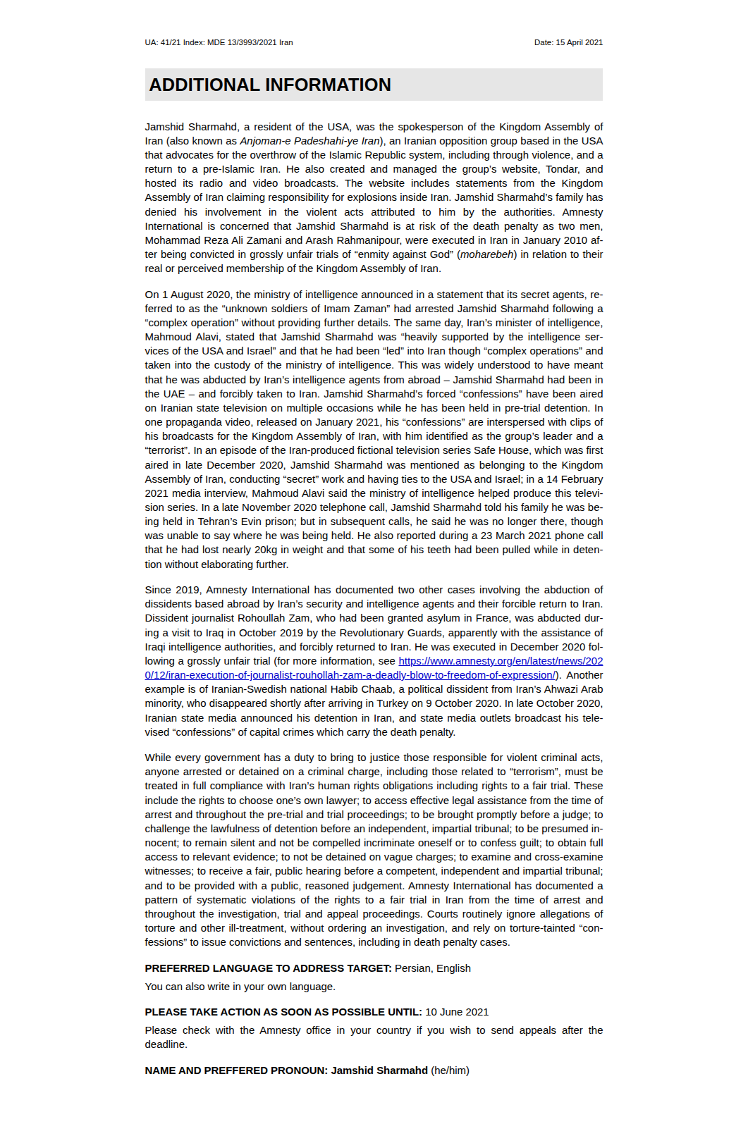UA: 41/21 Index: MDE 13/3993/2021 Iran
Date: 15 April 2021
ADDITIONAL INFORMATION
Jamshid Sharmahd, a resident of the USA, was the spokesperson of the Kingdom Assembly of Iran (also known as Anjoman-e Padeshahi-ye Iran), an Iranian opposition group based in the USA that advocates for the overthrow of the Islamic Republic system, including through violence, and a return to a pre-Islamic Iran. He also created and managed the group’s website, Tondar, and hosted its radio and video broadcasts. The website includes statements from the Kingdom Assembly of Iran claiming responsibility for explosions inside Iran. Jamshid Sharmahd’s family has denied his involvement in the violent acts attributed to him by the authorities. Amnesty International is concerned that Jamshid Sharmahd is at risk of the death penalty as two men, Mohammad Reza Ali Zamani and Arash Rahmanipour, were executed in Iran in January 2010 after being convicted in grossly unfair trials of “enmity against God” (moharebeh) in relation to their real or perceived membership of the Kingdom Assembly of Iran.
On 1 August 2020, the ministry of intelligence announced in a statement that its secret agents, referred to as the “unknown soldiers of Imam Zaman” had arrested Jamshid Sharmahd following a “complex operation” without providing further details. The same day, Iran’s minister of intelligence, Mahmoud Alavi, stated that Jamshid Sharmahd was “heavily supported by the intelligence services of the USA and Israel” and that he had been “led” into Iran though “complex operations” and taken into the custody of the ministry of intelligence. This was widely understood to have meant that he was abducted by Iran’s intelligence agents from abroad – Jamshid Sharmahd had been in the UAE – and forcibly taken to Iran. Jamshid Sharmahd’s forced “confessions” have been aired on Iranian state television on multiple occasions while he has been held in pre-trial detention. In one propaganda video, released on January 2021, his “confessions” are interspersed with clips of his broadcasts for the Kingdom Assembly of Iran, with him identified as the group’s leader and a “terrorist”. In an episode of the Iran-produced fictional television series Safe House, which was first aired in late December 2020, Jamshid Sharmahd was mentioned as belonging to the Kingdom Assembly of Iran, conducting “secret” work and having ties to the USA and Israel; in a 14 February 2021 media interview, Mahmoud Alavi said the ministry of intelligence helped produce this television series. In a late November 2020 telephone call, Jamshid Sharmahd told his family he was being held in Tehran’s Evin prison; but in subsequent calls, he said he was no longer there, though was unable to say where he was being held. He also reported during a 23 March 2021 phone call that he had lost nearly 20kg in weight and that some of his teeth had been pulled while in detention without elaborating further.
Since 2019, Amnesty International has documented two other cases involving the abduction of dissidents based abroad by Iran’s security and intelligence agents and their forcible return to Iran. Dissident journalist Rohoullah Zam, who had been granted asylum in France, was abducted during a visit to Iraq in October 2019 by the Revolutionary Guards, apparently with the assistance of Iraqi intelligence authorities, and forcibly returned to Iran. He was executed in December 2020 following a grossly unfair trial (for more information, see https://www.amnesty.org/en/latest/news/2020/12/iran-execution-of-journalist-rouhollah-zam-a-deadly-blow-to-freedom-of-expression/). Another example is of Iranian-Swedish national Habib Chaab, a political dissident from Iran’s Ahwazi Arab minority, who disappeared shortly after arriving in Turkey on 9 October 2020. In late October 2020, Iranian state media announced his detention in Iran, and state media outlets broadcast his televised “confessions” of capital crimes which carry the death penalty.
While every government has a duty to bring to justice those responsible for violent criminal acts, anyone arrested or detained on a criminal charge, including those related to “terrorism”, must be treated in full compliance with Iran’s human rights obligations including rights to a fair trial. These include the rights to choose one’s own lawyer; to access effective legal assistance from the time of arrest and throughout the pre-trial and trial proceedings; to be brought promptly before a judge; to challenge the lawfulness of detention before an independent, impartial tribunal; to be presumed innocent; to remain silent and not be compelled incriminate oneself or to confess guilt; to obtain full access to relevant evidence; to not be detained on vague charges; to examine and cross-examine witnesses; to receive a fair, public hearing before a competent, independent and impartial tribunal; and to be provided with a public, reasoned judgement. Amnesty International has documented a pattern of systematic violations of the rights to a fair trial in Iran from the time of arrest and throughout the investigation, trial and appeal proceedings. Courts routinely ignore allegations of torture and other ill-treatment, without ordering an investigation, and rely on torture-tainted “confessions” to issue convictions and sentences, including in death penalty cases.
PREFERRED LANGUAGE TO ADDRESS TARGET: Persian, English
You can also write in your own language.
PLEASE TAKE ACTION AS SOON AS POSSIBLE UNTIL: 10 June 2021
Please check with the Amnesty office in your country if you wish to send appeals after the deadline.
NAME AND PREFFERED PRONOUN: Jamshid Sharmahd (he/him)